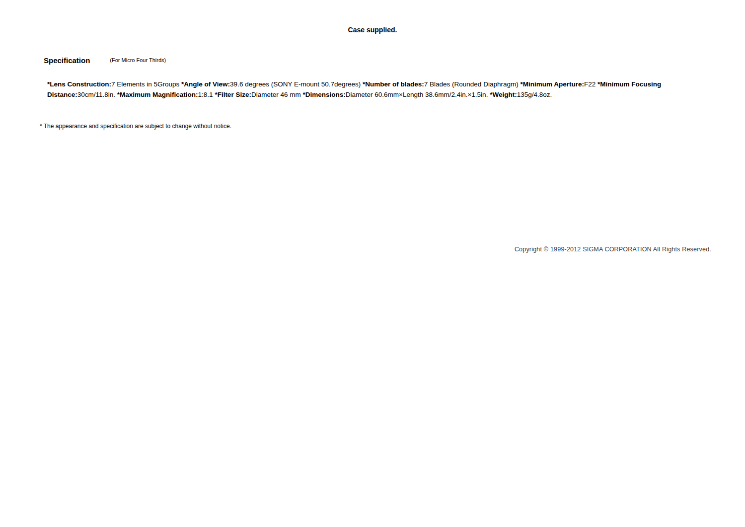Case supplied.
Specification(For Micro Four Thirds)
*Lens Construction: 7 Elements in 5Groups *Angle of View: 39.6 degrees (SONY E-mount 50.7degrees) *Number of blades: 7 Blades (Rounded Diaphragm) *Minimum Aperture: F22 *Minimum Focusing Distance: 30cm/11.8in. *Maximum Magnification: 1:8.1 *Filter Size: Diameter 46 mm *Dimensions: Diameter 60.6mm×Length 38.6mm/2.4in.×1.5in. *Weight: 135g/4.8oz.
* The appearance and specification are subject to change without notice.
Copyright © 1999-2012 SIGMA CORPORATION All Rights Reserved.